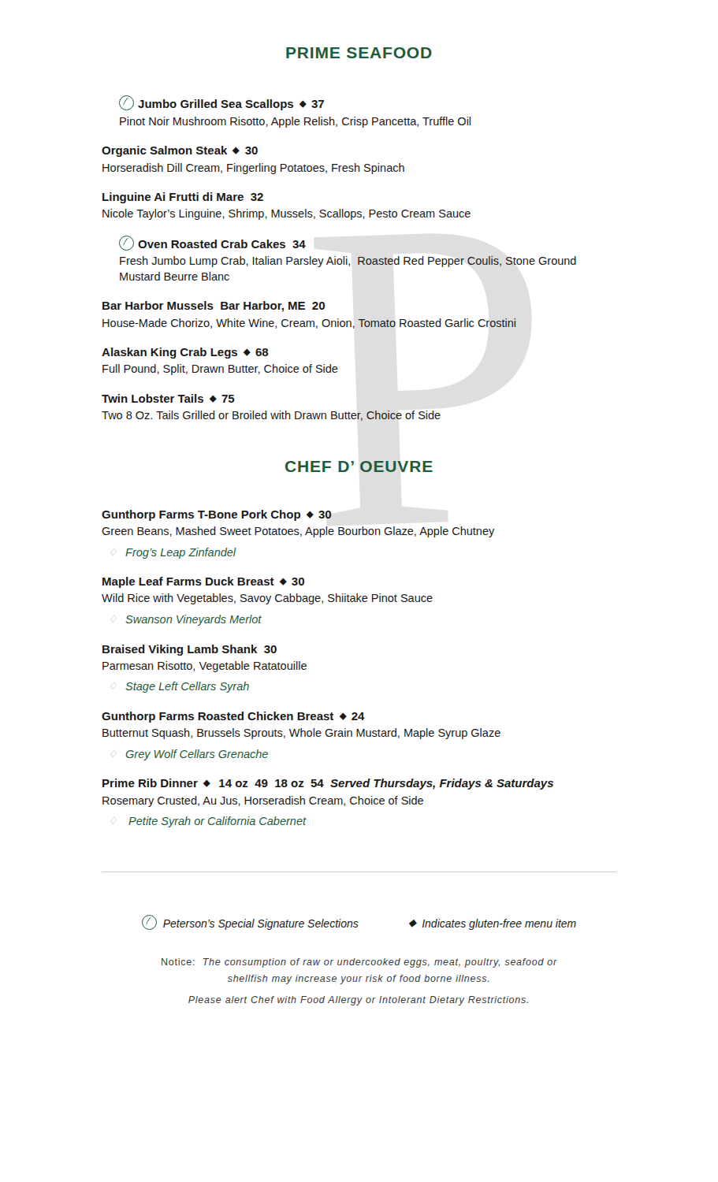P
PRIME SEAFOOD
Jumbo Grilled Sea Scallops ◆ 37
Pinot Noir Mushroom Risotto, Apple Relish, Crisp Pancetta, Truffle Oil
Organic Salmon Steak ◆ 30
Horseradish Dill Cream, Fingerling Potatoes, Fresh Spinach
Linguine Ai Frutti di Mare 32
Nicole Taylor’s Linguine, Shrimp, Mussels, Scallops, Pesto Cream Sauce
Oven Roasted Crab Cakes 34
Fresh Jumbo Lump Crab, Italian Parsley Aioli, Roasted Red Pepper Coulis, Stone Ground Mustard Beurre Blanc
Bar Harbor Mussels Bar Harbor, ME 20
House-Made Chorizo, White Wine, Cream, Onion, Tomato Roasted Garlic Crostini
Alaskan King Crab Legs ◆ 68
Full Pound, Split, Drawn Butter, Choice of Side
Twin Lobster Tails ◆ 75
Two 8 Oz. Tails Grilled or Broiled with Drawn Butter, Choice of Side
CHEF D’ OEUVRE
Gunthorp Farms T-Bone Pork Chop ◆ 30
Green Beans, Mashed Sweet Potatoes, Apple Bourbon Glaze, Apple Chutney
♢Frog’s Leap Zinfandel
Maple Leaf Farms Duck Breast ◆ 30
Wild Rice with Vegetables, Savoy Cabbage, Shiitake Pinot Sauce
♢Swanson Vineyards Merlot
Braised Viking Lamb Shank 30
Parmesan Risotto, Vegetable Ratatouille
♢Stage Left Cellars Syrah
Gunthorp Farms Roasted Chicken Breast ◆ 24
Butternut Squash, Brussels Sprouts, Whole Grain Mustard, Maple Syrup Glaze
♢Grey Wolf Cellars Grenache
Prime Rib Dinner ◆ 14 oz 49 18 oz 54 Served Thursdays, Fridays & Saturdays
Rosemary Crusted, Au Jus, Horseradish Cream, Choice of Side
♢ Petite Syrah or California Cabernet
Peterson’s Special Signature Selections ◆ Indicates gluten-free menu item
Notice: The consumption of raw or undercooked eggs, meat, poultry, seafood or shellfish may increase your risk of food borne illness.
Please alert Chef with Food Allergy or Intolerant Dietary Restrictions.